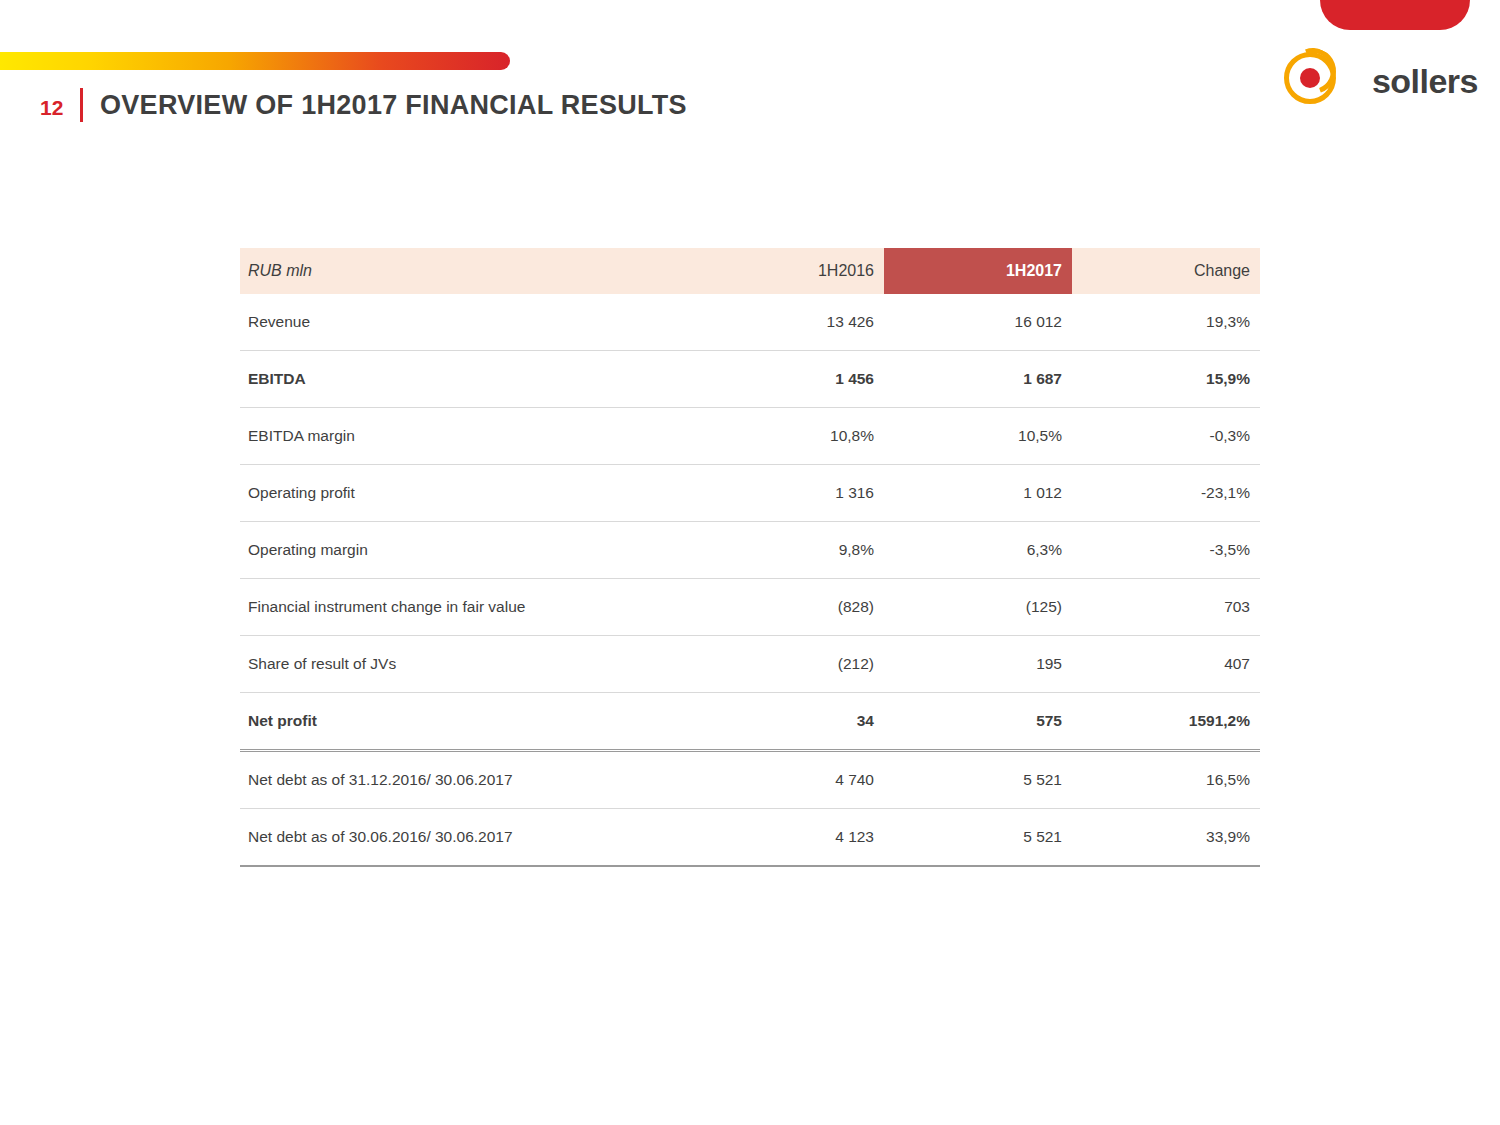12
OVERVIEW OF 1H2017 FINANCIAL RESULTS
sollers
| RUB mln | 1H2016 | 1H2017 | Change |
| --- | --- | --- | --- |
| Revenue | 13 426 | 16 012 | 19,3% |
| EBITDA | 1 456 | 1 687 | 15,9% |
| EBITDA margin | 10,8% | 10,5% | -0,3% |
| Operating profit | 1 316 | 1 012 | -23,1% |
| Operating margin | 9,8% | 6,3% | -3,5% |
| Financial instrument change in fair value | (828) | (125) | 703 |
| Share of result of JVs | (212) | 195 | 407 |
| Net profit | 34 | 575 | 1591,2% |
| Net debt as of 31.12.2016/ 30.06.2017 | 4 740 | 5 521 | 16,5% |
| Net debt as of 30.06.2016/ 30.06.2017 | 4 123 | 5 521 | 33,9% |